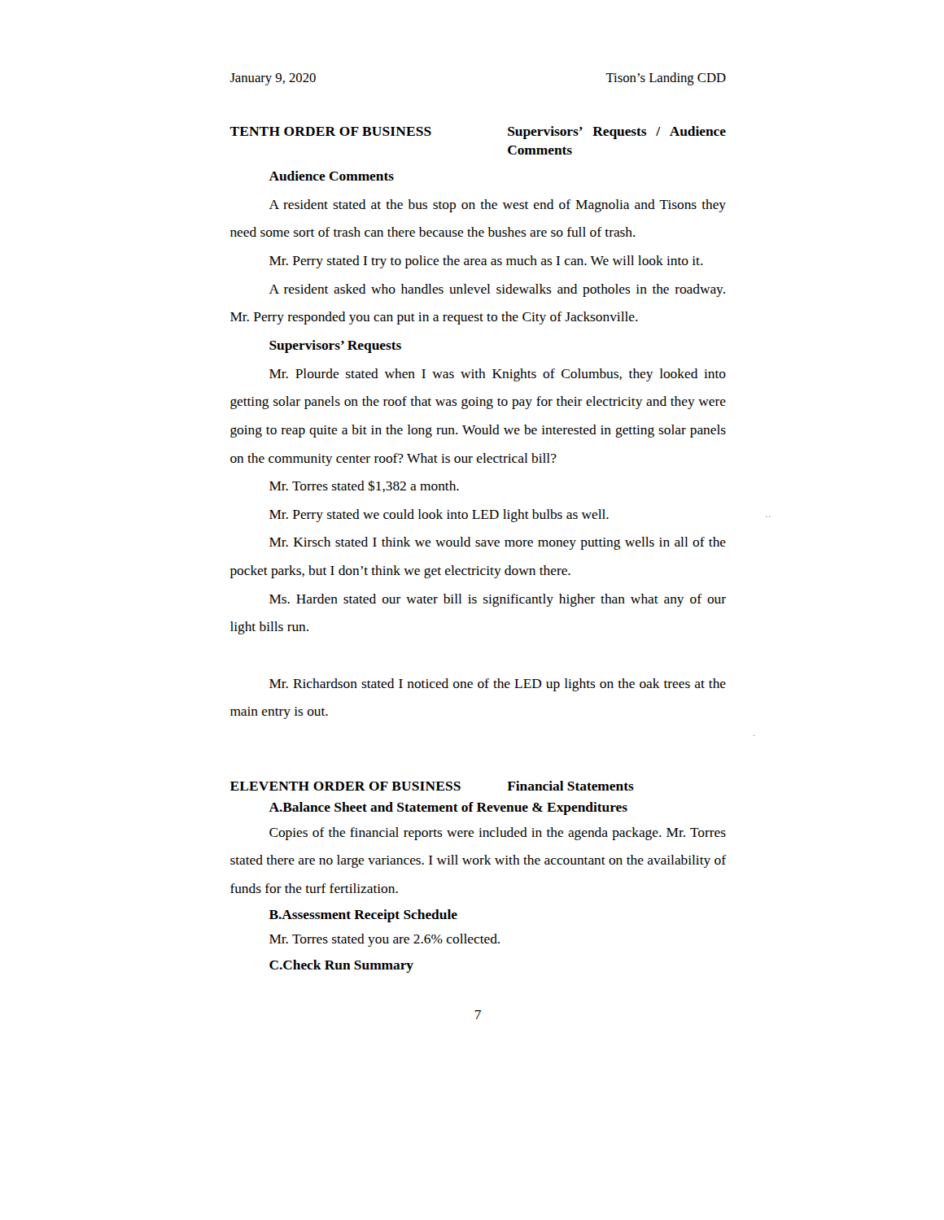January 9, 2020
Tison’s Landing CDD
TENTH ORDER OF BUSINESS
Supervisors’ Requests / Audience
Comments
Audience Comments
A resident stated at the bus stop on the west end of Magnolia and Tisons they need some sort of trash can there because the bushes are so full of trash.
Mr. Perry stated I try to police the area as much as I can. We will look into it.
A resident asked who handles unlevel sidewalks and potholes in the roadway. Mr. Perry responded you can put in a request to the City of Jacksonville.
Supervisors’ Requests
Mr. Plourde stated when I was with Knights of Columbus, they looked into getting solar panels on the roof that was going to pay for their electricity and they were going to reap quite a bit in the long run. Would we be interested in getting solar panels on the community center roof? What is our electrical bill?
Mr. Torres stated $1,382 a month.
Mr. Perry stated we could look into LED light bulbs as well.
Mr. Kirsch stated I think we would save more money putting wells in all of the pocket parks, but I don’t think we get electricity down there.
Ms. Harden stated our water bill is significantly higher than what any of our light bills run.
Mr. Richardson stated I noticed one of the LED up lights on the oak trees at the main entry is out.
ELEVENTH ORDER OF BUSINESS
Financial Statements
A.
Balance Sheet and Statement of Revenue & Expenditures
Copies of the financial reports were included in the agenda package. Mr. Torres stated there are no large variances. I will work with the accountant on the availability of funds for the turf fertilization.
B.
Assessment Receipt Schedule
Mr. Torres stated you are 2.6% collected.
C.
Check Run Summary
7
··
·